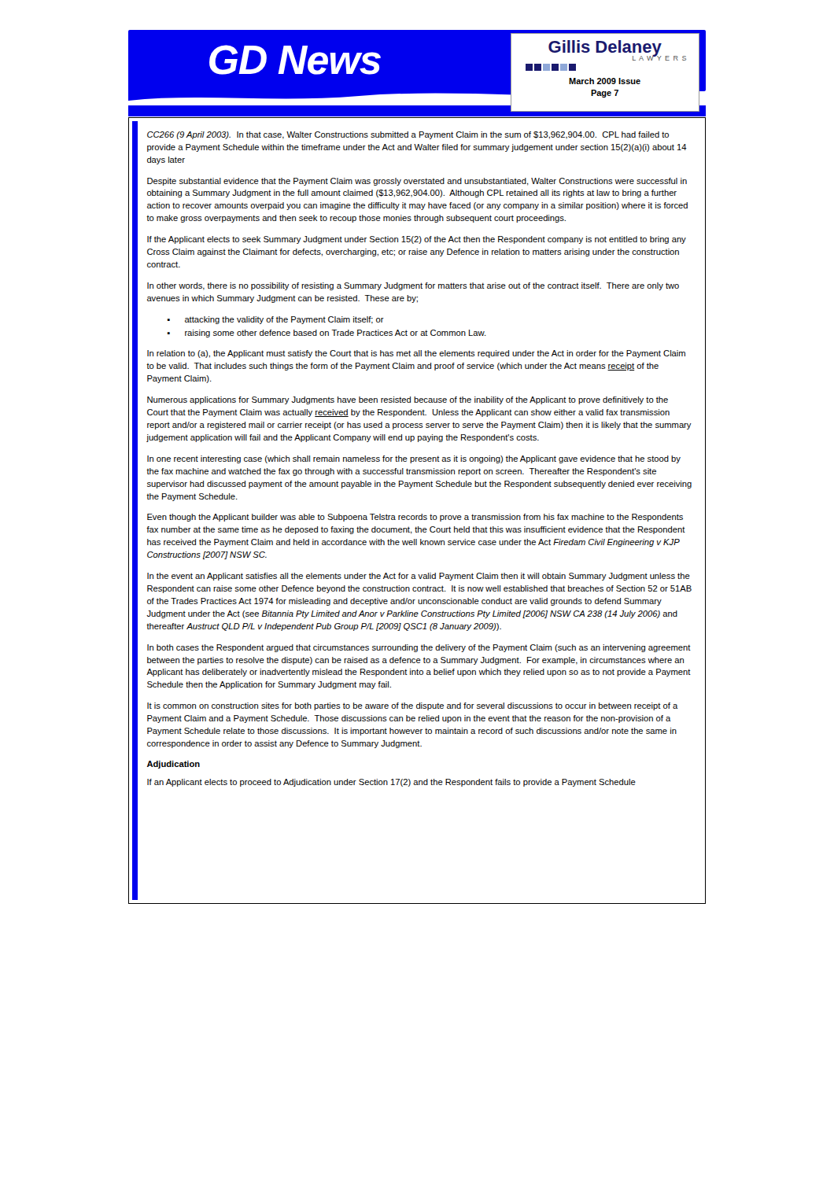GD News
Gillis Delaney
L A W Y E R S
March 2009 Issue
Page 7
CC266 (9 April 2003). In that case, Walter Constructions submitted a Payment Claim in the sum of $13,962,904.00. CPL had failed to provide a Payment Schedule within the timeframe under the Act and Walter filed for summary judgement under section 15(2)(a)(i) about 14 days later
Despite substantial evidence that the Payment Claim was grossly overstated and unsubstantiated, Walter Constructions were successful in obtaining a Summary Judgment in the full amount claimed ($13,962,904.00). Although CPL retained all its rights at law to bring a further action to recover amounts overpaid you can imagine the difficulty it may have faced (or any company in a similar position) where it is forced to make gross overpayments and then seek to recoup those monies through subsequent court proceedings.
If the Applicant elects to seek Summary Judgment under Section 15(2) of the Act then the Respondent company is not entitled to bring any Cross Claim against the Claimant for defects, overcharging, etc; or raise any Defence in relation to matters arising under the construction contract.
In other words, there is no possibility of resisting a Summary Judgment for matters that arise out of the contract itself. There are only two avenues in which Summary Judgment can be resisted. These are by;
attacking the validity of the Payment Claim itself; or
raising some other defence based on Trade Practices Act or at Common Law.
In relation to (a), the Applicant must satisfy the Court that is has met all the elements required under the Act in order for the Payment Claim to be valid. That includes such things the form of the Payment Claim and proof of service (which under the Act means receipt of the Payment Claim).
Numerous applications for Summary Judgments have been resisted because of the inability of the Applicant to prove definitively to the Court that the Payment Claim was actually received by the Respondent. Unless the Applicant can show either a valid fax transmission report and/or a registered mail or carrier receipt (or has used a process server to serve the Payment Claim) then it is likely that the summary judgement application will fail and the Applicant Company will end up paying the Respondent's costs.
In one recent interesting case (which shall remain nameless for the present as it is ongoing) the Applicant gave evidence that he stood by the fax machine and watched the fax go through with a successful transmission report on screen. Thereafter the Respondent's site supervisor had discussed payment of the amount payable in the Payment Schedule but the Respondent subsequently denied ever receiving the Payment Schedule.
Even though the Applicant builder was able to Subpoena Telstra records to prove a transmission from his fax machine to the Respondents fax number at the same time as he deposed to faxing the document, the Court held that this was insufficient evidence that the Respondent has received the Payment Claim and held in accordance with the well known service case under the Act Firedam Civil Engineering v KJP Constructions [2007] NSW SC.
In the event an Applicant satisfies all the elements under the Act for a valid Payment Claim then it will obtain Summary Judgment unless the Respondent can raise some other Defence beyond the construction contract. It is now well established that breaches of Section 52 or 51AB of the Trades Practices Act 1974 for misleading and deceptive and/or unconscionable conduct are valid grounds to defend Summary Judgment under the Act (see Bitannia Pty Limited and Anor v Parkline Constructions Pty Limited [2006] NSW CA 238 (14 July 2006) and thereafter Austruct QLD P/L v Independent Pub Group P/L [2009] QSC1 (8 January 2009)).
In both cases the Respondent argued that circumstances surrounding the delivery of the Payment Claim (such as an intervening agreement between the parties to resolve the dispute) can be raised as a defence to a Summary Judgment. For example, in circumstances where an Applicant has deliberately or inadvertently mislead the Respondent into a belief upon which they relied upon so as to not provide a Payment Schedule then the Application for Summary Judgment may fail.
It is common on construction sites for both parties to be aware of the dispute and for several discussions to occur in between receipt of a Payment Claim and a Payment Schedule. Those discussions can be relied upon in the event that the reason for the non-provision of a Payment Schedule relate to those discussions. It is important however to maintain a record of such discussions and/or note the same in correspondence in order to assist any Defence to Summary Judgment.
Adjudication
If an Applicant elects to proceed to Adjudication under Section 17(2) and the Respondent fails to provide a Payment Schedule